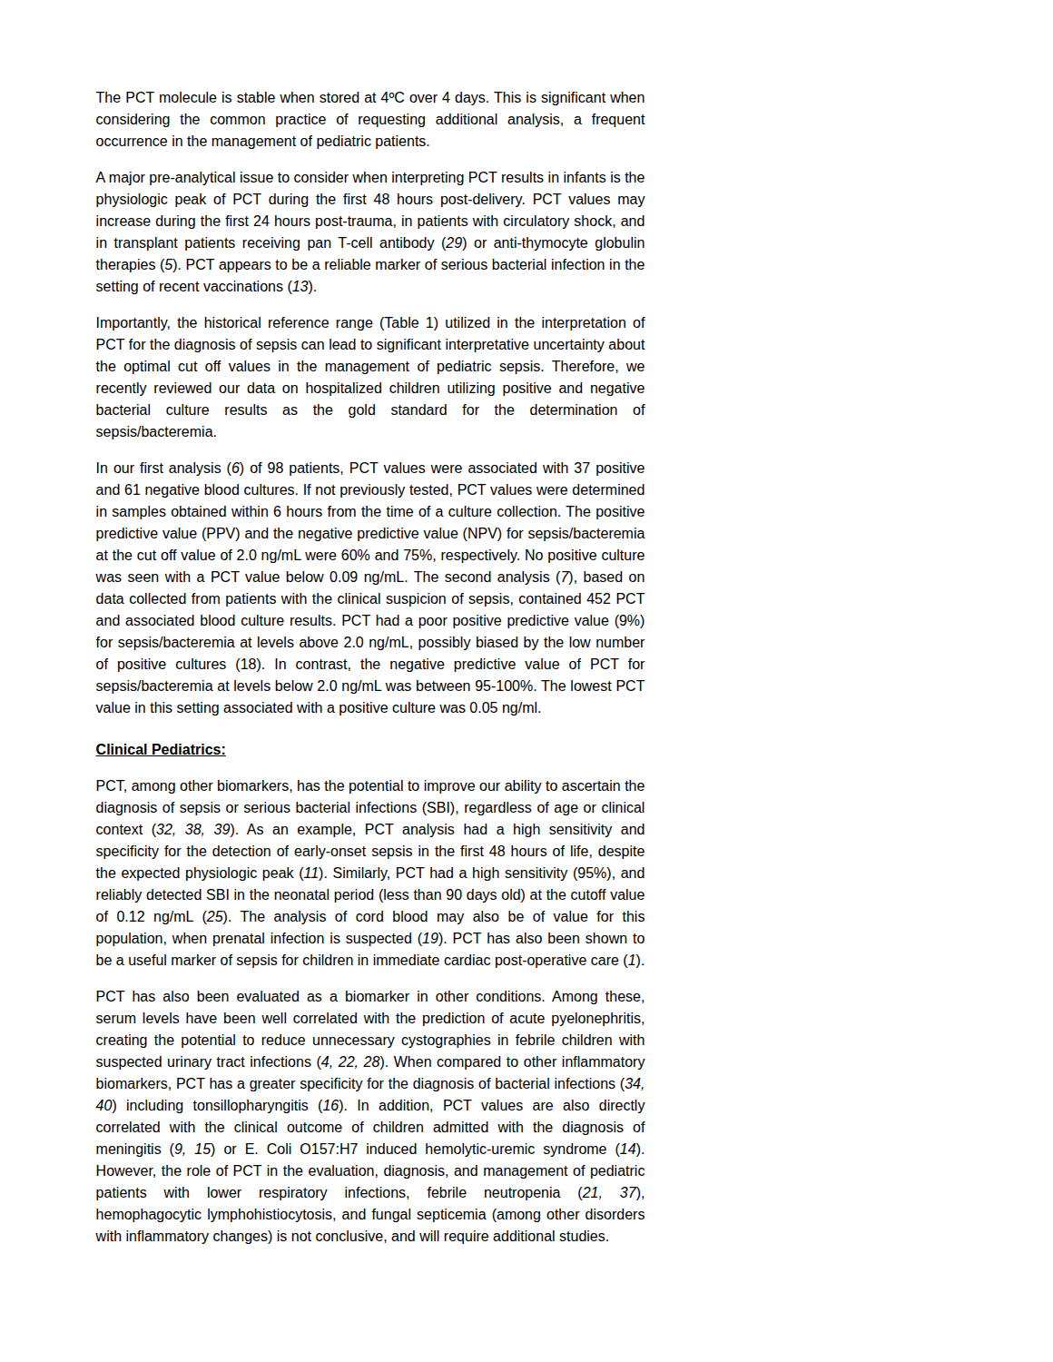The PCT molecule is stable when stored at 4ºC over 4 days. This is significant when considering the common practice of requesting additional analysis, a frequent occurrence in the management of pediatric patients.
A major pre-analytical issue to consider when interpreting PCT results in infants is the physiologic peak of PCT during the first 48 hours post-delivery. PCT values may increase during the first 24 hours post-trauma, in patients with circulatory shock, and in transplant patients receiving pan T-cell antibody (29) or anti-thymocyte globulin therapies (5). PCT appears to be a reliable marker of serious bacterial infection in the setting of recent vaccinations (13).
Importantly, the historical reference range (Table 1) utilized in the interpretation of PCT for the diagnosis of sepsis can lead to significant interpretative uncertainty about the optimal cut off values in the management of pediatric sepsis. Therefore, we recently reviewed our data on hospitalized children utilizing positive and negative bacterial culture results as the gold standard for the determination of sepsis/bacteremia.
In our first analysis (6) of 98 patients, PCT values were associated with 37 positive and 61 negative blood cultures. If not previously tested, PCT values were determined in samples obtained within 6 hours from the time of a culture collection. The positive predictive value (PPV) and the negative predictive value (NPV) for sepsis/bacteremia at the cut off value of 2.0 ng/mL were 60% and 75%, respectively. No positive culture was seen with a PCT value below 0.09 ng/mL. The second analysis (7), based on data collected from patients with the clinical suspicion of sepsis, contained 452 PCT and associated blood culture results. PCT had a poor positive predictive value (9%) for sepsis/bacteremia at levels above 2.0 ng/mL, possibly biased by the low number of positive cultures (18). In contrast, the negative predictive value of PCT for sepsis/bacteremia at levels below 2.0 ng/mL was between 95-100%. The lowest PCT value in this setting associated with a positive culture was 0.05 ng/ml.
Clinical Pediatrics:
PCT, among other biomarkers, has the potential to improve our ability to ascertain the diagnosis of sepsis or serious bacterial infections (SBI), regardless of age or clinical context (32, 38, 39). As an example, PCT analysis had a high sensitivity and specificity for the detection of early-onset sepsis in the first 48 hours of life, despite the expected physiologic peak (11). Similarly, PCT had a high sensitivity (95%), and reliably detected SBI in the neonatal period (less than 90 days old) at the cutoff value of 0.12 ng/mL (25). The analysis of cord blood may also be of value for this population, when prenatal infection is suspected (19). PCT has also been shown to be a useful marker of sepsis for children in immediate cardiac post-operative care (1).
PCT has also been evaluated as a biomarker in other conditions. Among these, serum levels have been well correlated with the prediction of acute pyelonephritis, creating the potential to reduce unnecessary cystographies in febrile children with suspected urinary tract infections (4, 22, 28). When compared to other inflammatory biomarkers, PCT has a greater specificity for the diagnosis of bacterial infections (34, 40) including tonsillopharyngitis (16). In addition, PCT values are also directly correlated with the clinical outcome of children admitted with the diagnosis of meningitis (9, 15) or E. Coli O157:H7 induced hemolytic-uremic syndrome (14). However, the role of PCT in the evaluation, diagnosis, and management of pediatric patients with lower respiratory infections, febrile neutropenia (21, 37), hemophagocytic lymphohistiocytosis, and fungal septicemia (among other disorders with inflammatory changes) is not conclusive, and will require additional studies.